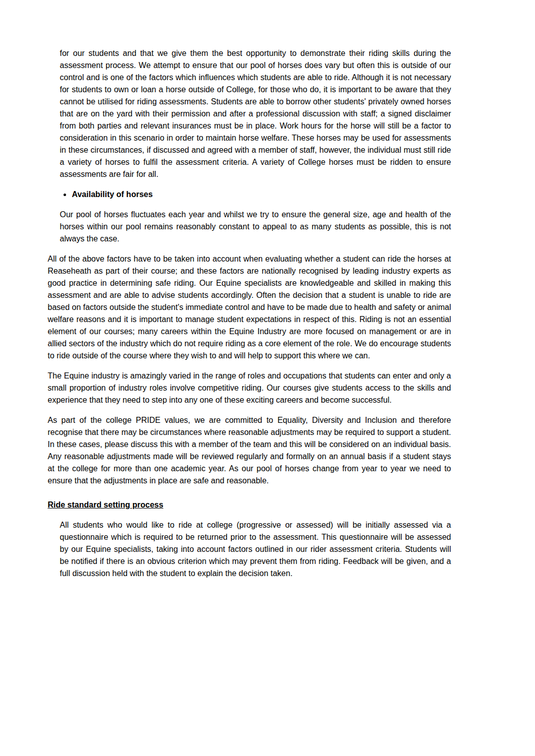for our students and that we give them the best opportunity to demonstrate their riding skills during the assessment process. We attempt to ensure that our pool of horses does vary but often this is outside of our control and is one of the factors which influences which students are able to ride. Although it is not necessary for students to own or loan a horse outside of College, for those who do, it is important to be aware that they cannot be utilised for riding assessments. Students are able to borrow other students' privately owned horses that are on the yard with their permission and after a professional discussion with staff; a signed disclaimer from both parties and relevant insurances must be in place. Work hours for the horse will still be a factor to consideration in this scenario in order to maintain horse welfare. These horses may be used for assessments in these circumstances, if discussed and agreed with a member of staff, however, the individual must still ride a variety of horses to fulfil the assessment criteria. A variety of College horses must be ridden to ensure assessments are fair for all.
Availability of horses
Our pool of horses fluctuates each year and whilst we try to ensure the general size, age and health of the horses within our pool remains reasonably constant to appeal to as many students as possible, this is not always the case.
All of the above factors have to be taken into account when evaluating whether a student can ride the horses at Reaseheath as part of their course; and these factors are nationally recognised by leading industry experts as good practice in determining safe riding. Our Equine specialists are knowledgeable and skilled in making this assessment and are able to advise students accordingly. Often the decision that a student is unable to ride are based on factors outside the student's immediate control and have to be made due to health and safety or animal welfare reasons and it is important to manage student expectations in respect of this. Riding is not an essential element of our courses; many careers within the Equine Industry are more focused on management or are in allied sectors of the industry which do not require riding as a core element of the role. We do encourage students to ride outside of the course where they wish to and will help to support this where we can.
The Equine industry is amazingly varied in the range of roles and occupations that students can enter and only a small proportion of industry roles involve competitive riding. Our courses give students access to the skills and experience that they need to step into any one of these exciting careers and become successful.
As part of the college PRIDE values, we are committed to Equality, Diversity and Inclusion and therefore recognise that there may be circumstances where reasonable adjustments may be required to support a student. In these cases, please discuss this with a member of the team and this will be considered on an individual basis. Any reasonable adjustments made will be reviewed regularly and formally on an annual basis if a student stays at the college for more than one academic year. As our pool of horses change from year to year we need to ensure that the adjustments in place are safe and reasonable.
Ride standard setting process
All students who would like to ride at college (progressive or assessed) will be initially assessed via a questionnaire which is required to be returned prior to the assessment. This questionnaire will be assessed by our Equine specialists, taking into account factors outlined in our rider assessment criteria. Students will be notified if there is an obvious criterion which may prevent them from riding. Feedback will be given, and a full discussion held with the student to explain the decision taken.